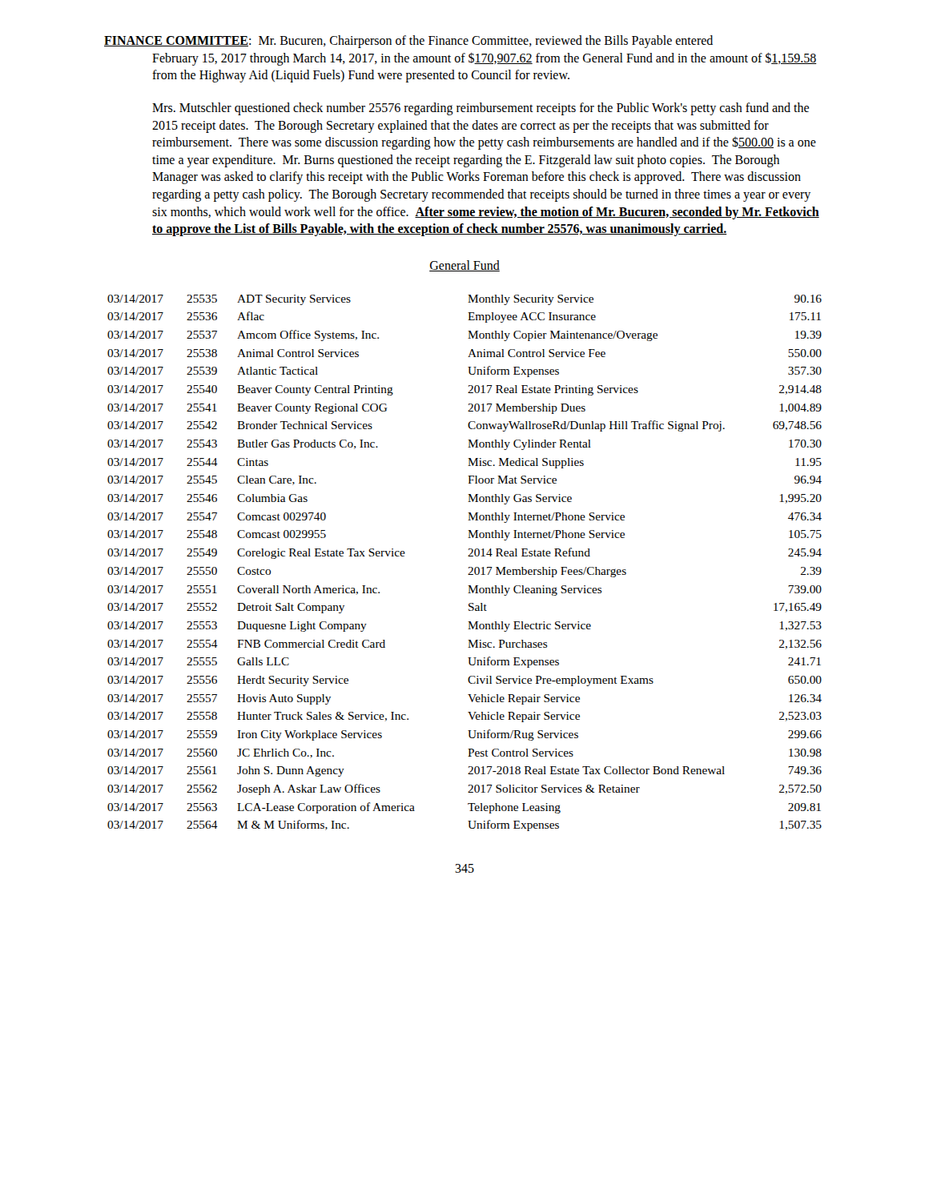FINANCE COMMITTEE: Mr. Bucuren, Chairperson of the Finance Committee, reviewed the Bills Payable entered
February 15, 2017 through March 14, 2017, in the amount of $170,907.62 from the General Fund and in the amount of $1,159.58 from the Highway Aid (Liquid Fuels) Fund were presented to Council for review.
Mrs. Mutschler questioned check number 25576 regarding reimbursement receipts for the Public Work's petty cash fund and the 2015 receipt dates. The Borough Secretary explained that the dates are correct as per the receipts that was submitted for reimbursement. There was some discussion regarding how the petty cash reimbursements are handled and if the $500.00 is a one time a year expenditure. Mr. Burns questioned the receipt regarding the E. Fitzgerald law suit photo copies. The Borough Manager was asked to clarify this receipt with the Public Works Foreman before this check is approved. There was discussion regarding a petty cash policy. The Borough Secretary recommended that receipts should be turned in three times a year or every six months, which would work well for the office. After some review, the motion of Mr. Bucuren, seconded by Mr. Fetkovich to approve the List of Bills Payable, with the exception of check number 25576, was unanimously carried.
General Fund
| 03/14/2017 | 25535 | ADT Security Services | Monthly Security Service | 90.16 |
| 03/14/2017 | 25536 | Aflac | Employee ACC Insurance | 175.11 |
| 03/14/2017 | 25537 | Amcom Office Systems, Inc. | Monthly Copier Maintenance/Overage | 19.39 |
| 03/14/2017 | 25538 | Animal Control Services | Animal Control Service Fee | 550.00 |
| 03/14/2017 | 25539 | Atlantic Tactical | Uniform Expenses | 357.30 |
| 03/14/2017 | 25540 | Beaver County Central Printing | 2017 Real Estate Printing Services | 2,914.48 |
| 03/14/2017 | 25541 | Beaver County Regional COG | 2017 Membership Dues | 1,004.89 |
| 03/14/2017 | 25542 | Bronder Technical Services | ConwayWallroseRd/Dunlap Hill Traffic Signal Proj. | 69,748.56 |
| 03/14/2017 | 25543 | Butler Gas Products Co, Inc. | Monthly Cylinder Rental | 170.30 |
| 03/14/2017 | 25544 | Cintas | Misc. Medical Supplies | 11.95 |
| 03/14/2017 | 25545 | Clean Care, Inc. | Floor Mat Service | 96.94 |
| 03/14/2017 | 25546 | Columbia Gas | Monthly Gas Service | 1,995.20 |
| 03/14/2017 | 25547 | Comcast 0029740 | Monthly Internet/Phone Service | 476.34 |
| 03/14/2017 | 25548 | Comcast 0029955 | Monthly Internet/Phone Service | 105.75 |
| 03/14/2017 | 25549 | Corelogic Real Estate Tax Service | 2014 Real Estate Refund | 245.94 |
| 03/14/2017 | 25550 | Costco | 2017 Membership Fees/Charges | 2.39 |
| 03/14/2017 | 25551 | Coverall North America, Inc. | Monthly Cleaning Services | 739.00 |
| 03/14/2017 | 25552 | Detroit Salt Company | Salt | 17,165.49 |
| 03/14/2017 | 25553 | Duquesne Light Company | Monthly Electric Service | 1,327.53 |
| 03/14/2017 | 25554 | FNB Commercial Credit Card | Misc. Purchases | 2,132.56 |
| 03/14/2017 | 25555 | Galls LLC | Uniform Expenses | 241.71 |
| 03/14/2017 | 25556 | Herdt Security Service | Civil Service Pre-employment Exams | 650.00 |
| 03/14/2017 | 25557 | Hovis Auto Supply | Vehicle Repair Service | 126.34 |
| 03/14/2017 | 25558 | Hunter Truck Sales & Service, Inc. | Vehicle Repair Service | 2,523.03 |
| 03/14/2017 | 25559 | Iron City Workplace Services | Uniform/Rug Services | 299.66 |
| 03/14/2017 | 25560 | JC Ehrlich Co., Inc. | Pest Control Services | 130.98 |
| 03/14/2017 | 25561 | John S. Dunn Agency | 2017-2018 Real Estate Tax Collector Bond Renewal | 749.36 |
| 03/14/2017 | 25562 | Joseph A. Askar Law Offices | 2017 Solicitor Services & Retainer | 2,572.50 |
| 03/14/2017 | 25563 | LCA-Lease Corporation of America | Telephone Leasing | 209.81 |
| 03/14/2017 | 25564 | M & M Uniforms, Inc. | Uniform Expenses | 1,507.35 |
345